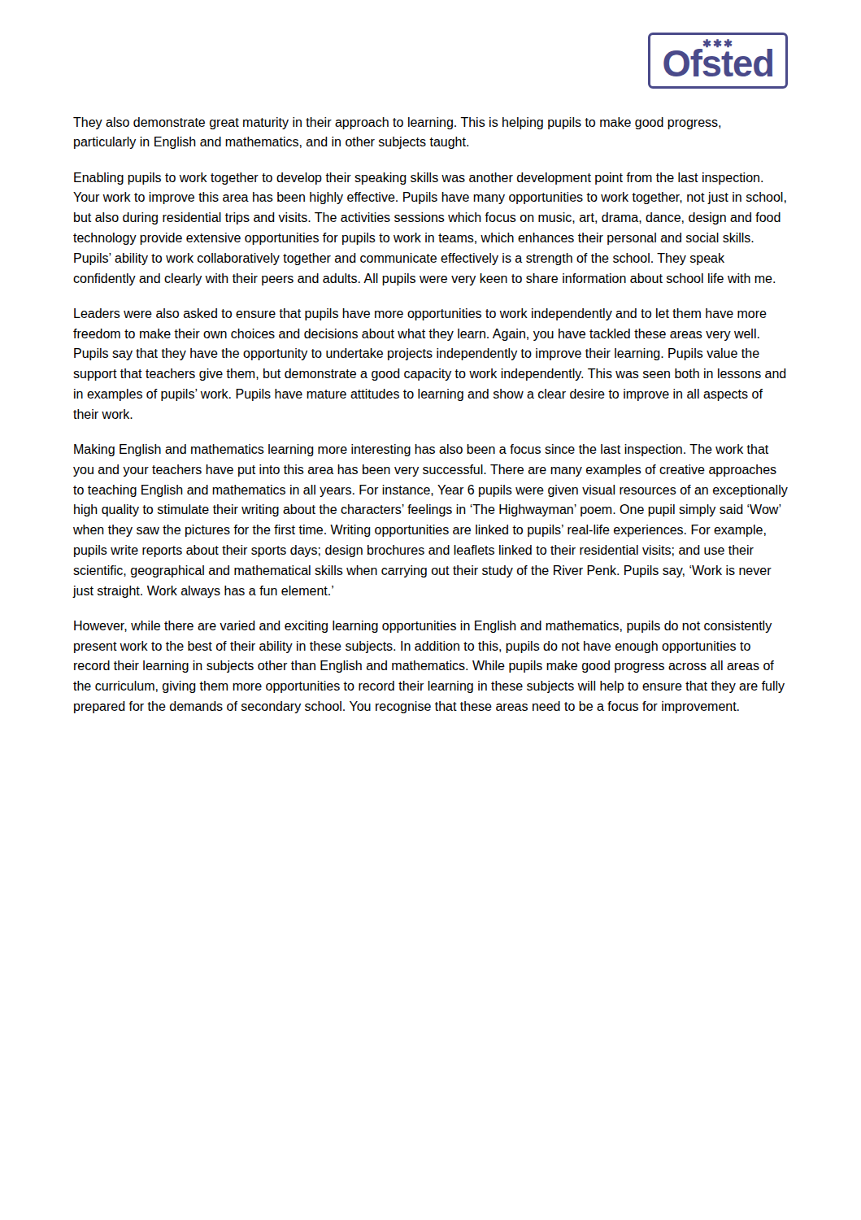✱✱✱Ofsted
They also demonstrate great maturity in their approach to learning. This is helping pupils to make good progress, particularly in English and mathematics, and in other subjects taught.
Enabling pupils to work together to develop their speaking skills was another development point from the last inspection. Your work to improve this area has been highly effective. Pupils have many opportunities to work together, not just in school, but also during residential trips and visits. The activities sessions which focus on music, art, drama, dance, design and food technology provide extensive opportunities for pupils to work in teams, which enhances their personal and social skills. Pupils’ ability to work collaboratively together and communicate effectively is a strength of the school. They speak confidently and clearly with their peers and adults. All pupils were very keen to share information about school life with me.
Leaders were also asked to ensure that pupils have more opportunities to work independently and to let them have more freedom to make their own choices and decisions about what they learn. Again, you have tackled these areas very well. Pupils say that they have the opportunity to undertake projects independently to improve their learning. Pupils value the support that teachers give them, but demonstrate a good capacity to work independently. This was seen both in lessons and in examples of pupils’ work. Pupils have mature attitudes to learning and show a clear desire to improve in all aspects of their work.
Making English and mathematics learning more interesting has also been a focus since the last inspection. The work that you and your teachers have put into this area has been very successful. There are many examples of creative approaches to teaching English and mathematics in all years. For instance, Year 6 pupils were given visual resources of an exceptionally high quality to stimulate their writing about the characters’ feelings in ‘The Highwayman’ poem. One pupil simply said ‘Wow’ when they saw the pictures for the first time. Writing opportunities are linked to pupils’ real-life experiences. For example, pupils write reports about their sports days; design brochures and leaflets linked to their residential visits; and use their scientific, geographical and mathematical skills when carrying out their study of the River Penk. Pupils say, ‘Work is never just straight. Work always has a fun element.’
However, while there are varied and exciting learning opportunities in English and mathematics, pupils do not consistently present work to the best of their ability in these subjects. In addition to this, pupils do not have enough opportunities to record their learning in subjects other than English and mathematics. While pupils make good progress across all areas of the curriculum, giving them more opportunities to record their learning in these subjects will help to ensure that they are fully prepared for the demands of secondary school. You recognise that these areas need to be a focus for improvement.